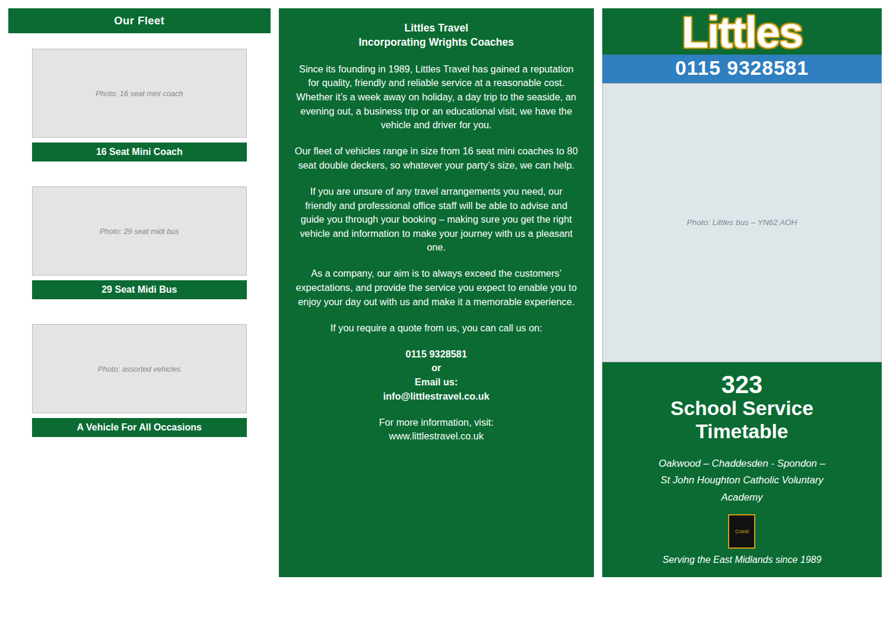Our Fleet
Photo: 16 seat mini coach
16 Seat Mini Coach
Photo: 29 seat midi bus
29 Seat Midi Bus
Photo: assorted vehicles
A Vehicle For All Occasions
Littles Travel
Incorporating Wrights Coaches
Since its founding in 1989, Littles Travel has gained a reputation for quality, friendly and reliable service at a reasonable cost. Whether it’s a week away on holiday, a day trip to the seaside, an evening out, a business trip or an educational visit, we have the vehicle and driver for you.
Our fleet of vehicles range in size from 16 seat mini coaches to 80 seat double deckers, so whatever your party’s size, we can help.
If you are unsure of any travel arrangements you need, our friendly and professional office staff will be able to advise and guide you through your booking – making sure you get the right vehicle and information to make your journey with us a pleasant one.
As a company, our aim is to always exceed the customers’ expectations, and provide the service you expect to enable you to enjoy your day out with us and make it a memorable experience.
If you require a quote from us, you can call us on:
0115 9328581
or
Email us:
info@littlestravel.co.uk
For more information, visit:
www.littlestravel.co.uk
Littles
0115 9328581
Photo: Littles bus – YN62 AOH
323
School Service
Timetable
Oakwood – Chaddesden - Spondon –
St John Houghton Catholic Voluntary
Academy
Crest
Serving the East Midlands since 1989